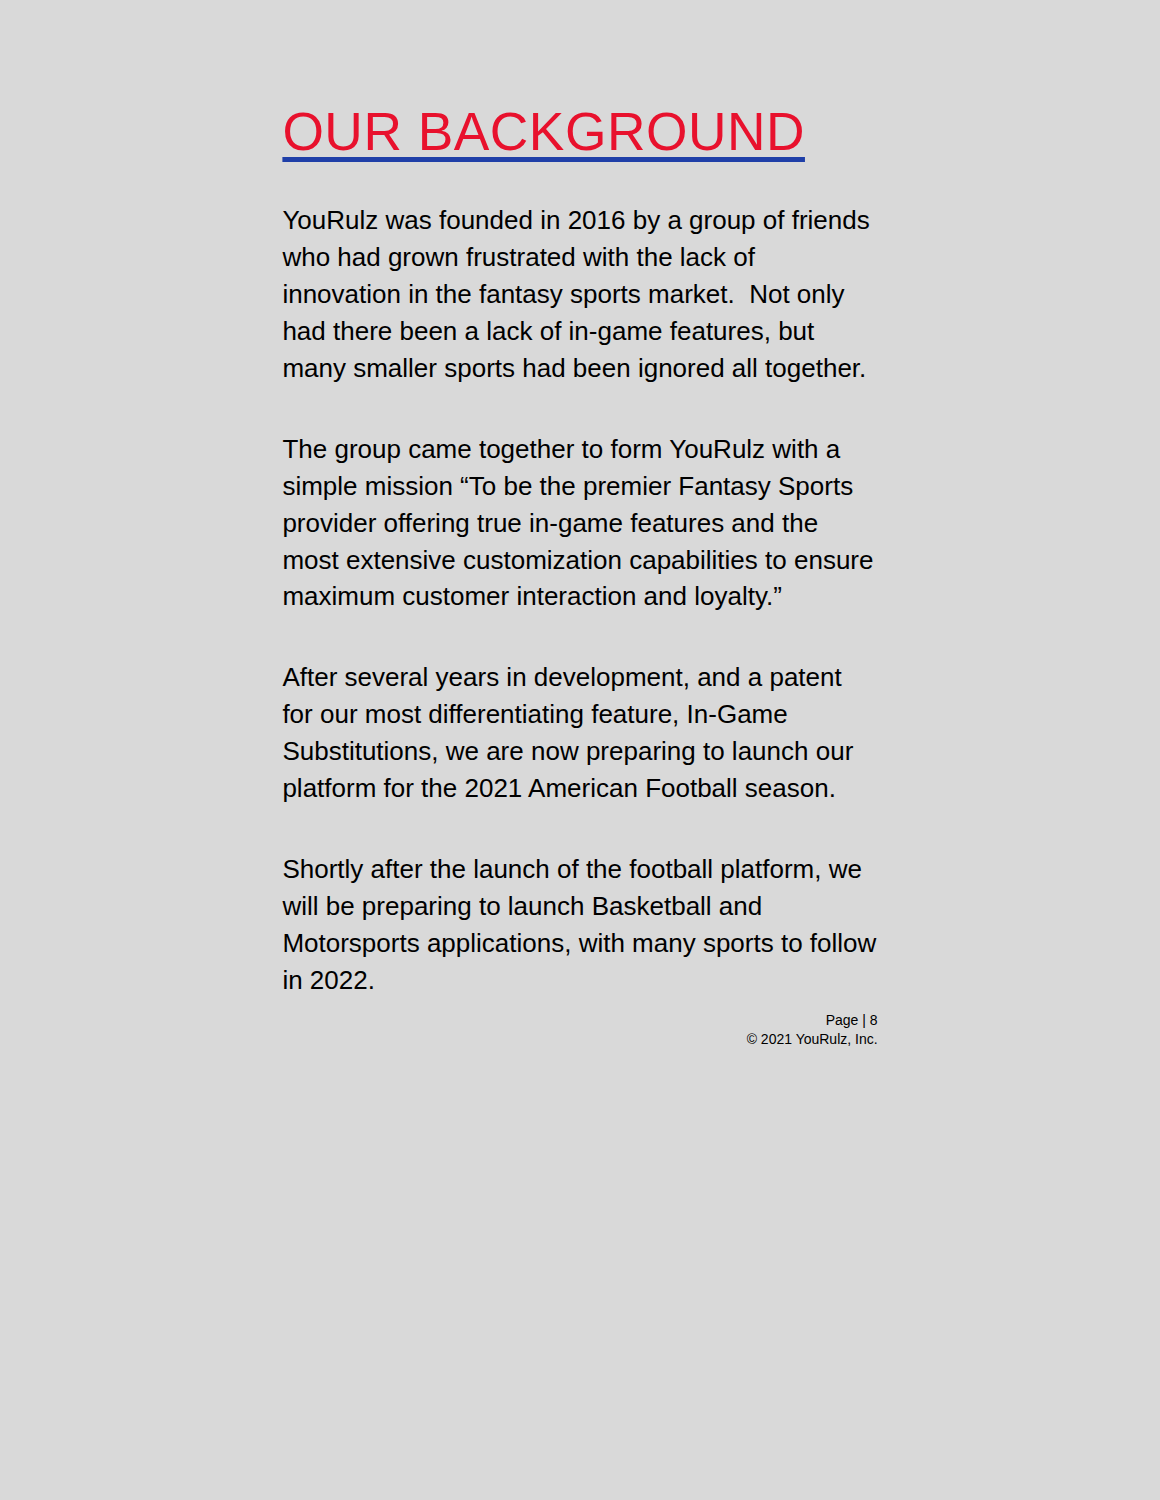OUR BACKGROUND
YouRulz was founded in 2016 by a group of friends who had grown frustrated with the lack of innovation in the fantasy sports market. Not only had there been a lack of in-game features, but many smaller sports had been ignored all together.
The group came together to form YouRulz with a simple mission “To be the premier Fantasy Sports provider offering true in-game features and the most extensive customization capabilities to ensure maximum customer interaction and loyalty.”
After several years in development, and a patent for our most differentiating feature, In-Game Substitutions, we are now preparing to launch our platform for the 2021 American Football season.
Shortly after the launch of the football platform, we will be preparing to launch Basketball and Motorsports applications, with many sports to follow in 2022.
Page | 8
© 2021 YouRulz, Inc.